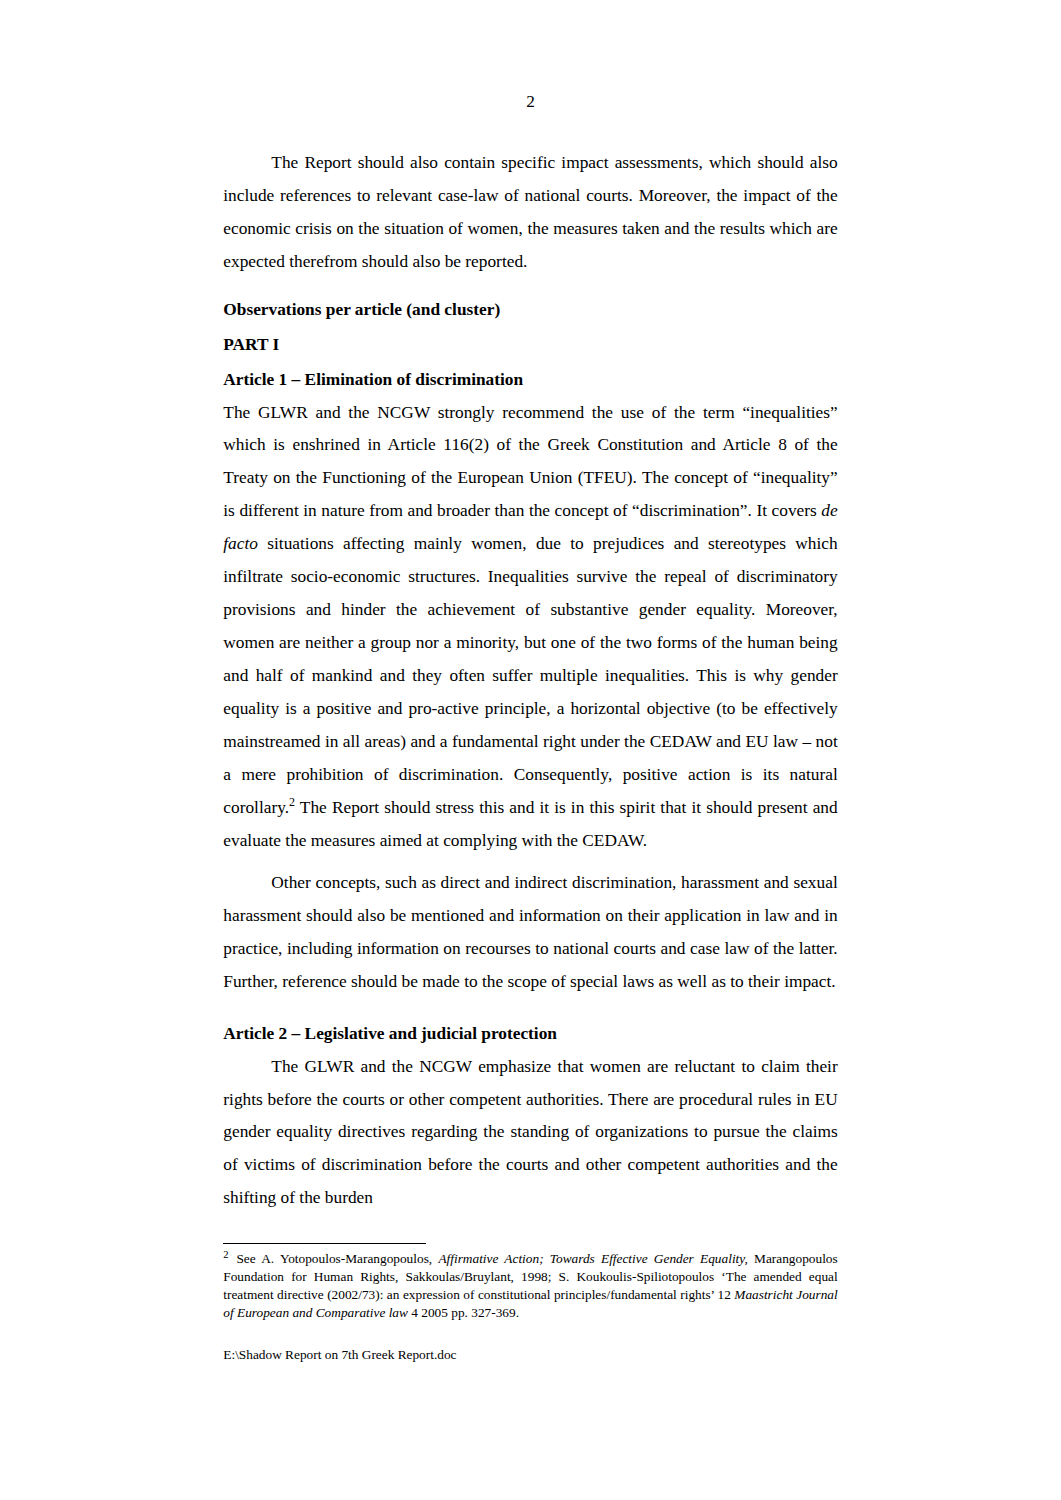2
The Report should also contain specific impact assessments, which should also include references to relevant case-law of national courts. Moreover, the impact of the economic crisis on the situation of women, the measures taken and the results which are expected therefrom should also be reported.
Observations per article (and cluster)
PART I
Article 1 – Elimination of discrimination
The GLWR and the NCGW strongly recommend the use of the term “inequalities” which is enshrined in Article 116(2) of the Greek Constitution and Article 8 of the Treaty on the Functioning of the European Union (TFEU). The concept of “inequality” is different in nature from and broader than the concept of “discrimination”. It covers de facto situations affecting mainly women, due to prejudices and stereotypes which infiltrate socio-economic structures. Inequalities survive the repeal of discriminatory provisions and hinder the achievement of substantive gender equality. Moreover, women are neither a group nor a minority, but one of the two forms of the human being and half of mankind and they often suffer multiple inequalities. This is why gender equality is a positive and pro-active principle, a horizontal objective (to be effectively mainstreamed in all areas) and a fundamental right under the CEDAW and EU law – not a mere prohibition of discrimination. Consequently, positive action is its natural corollary.2 The Report should stress this and it is in this spirit that it should present and evaluate the measures aimed at complying with the CEDAW.
Other concepts, such as direct and indirect discrimination, harassment and sexual harassment should also be mentioned and information on their application in law and in practice, including information on recourses to national courts and case law of the latter. Further, reference should be made to the scope of special laws as well as to their impact.
Article 2 – Legislative and judicial protection
The GLWR and the NCGW emphasize that women are reluctant to claim their rights before the courts or other competent authorities. There are procedural rules in EU gender equality directives regarding the standing of organizations to pursue the claims of victims of discrimination before the courts and other competent authorities and the shifting of the burden
2 See A. Yotopoulos-Marangopoulos, Affirmative Action; Towards Effective Gender Equality, Marangopoulos Foundation for Human Rights, Sakkoulas/Bruylant, 1998; S. Koukoulis-Spiliotopoulos ‘The amended equal treatment directive (2002/73): an expression of constitutional principles/fundamental rights’ 12 Maastricht Journal of European and Comparative law 4 2005 pp. 327-369.
E:\Shadow Report on 7th Greek Report.doc